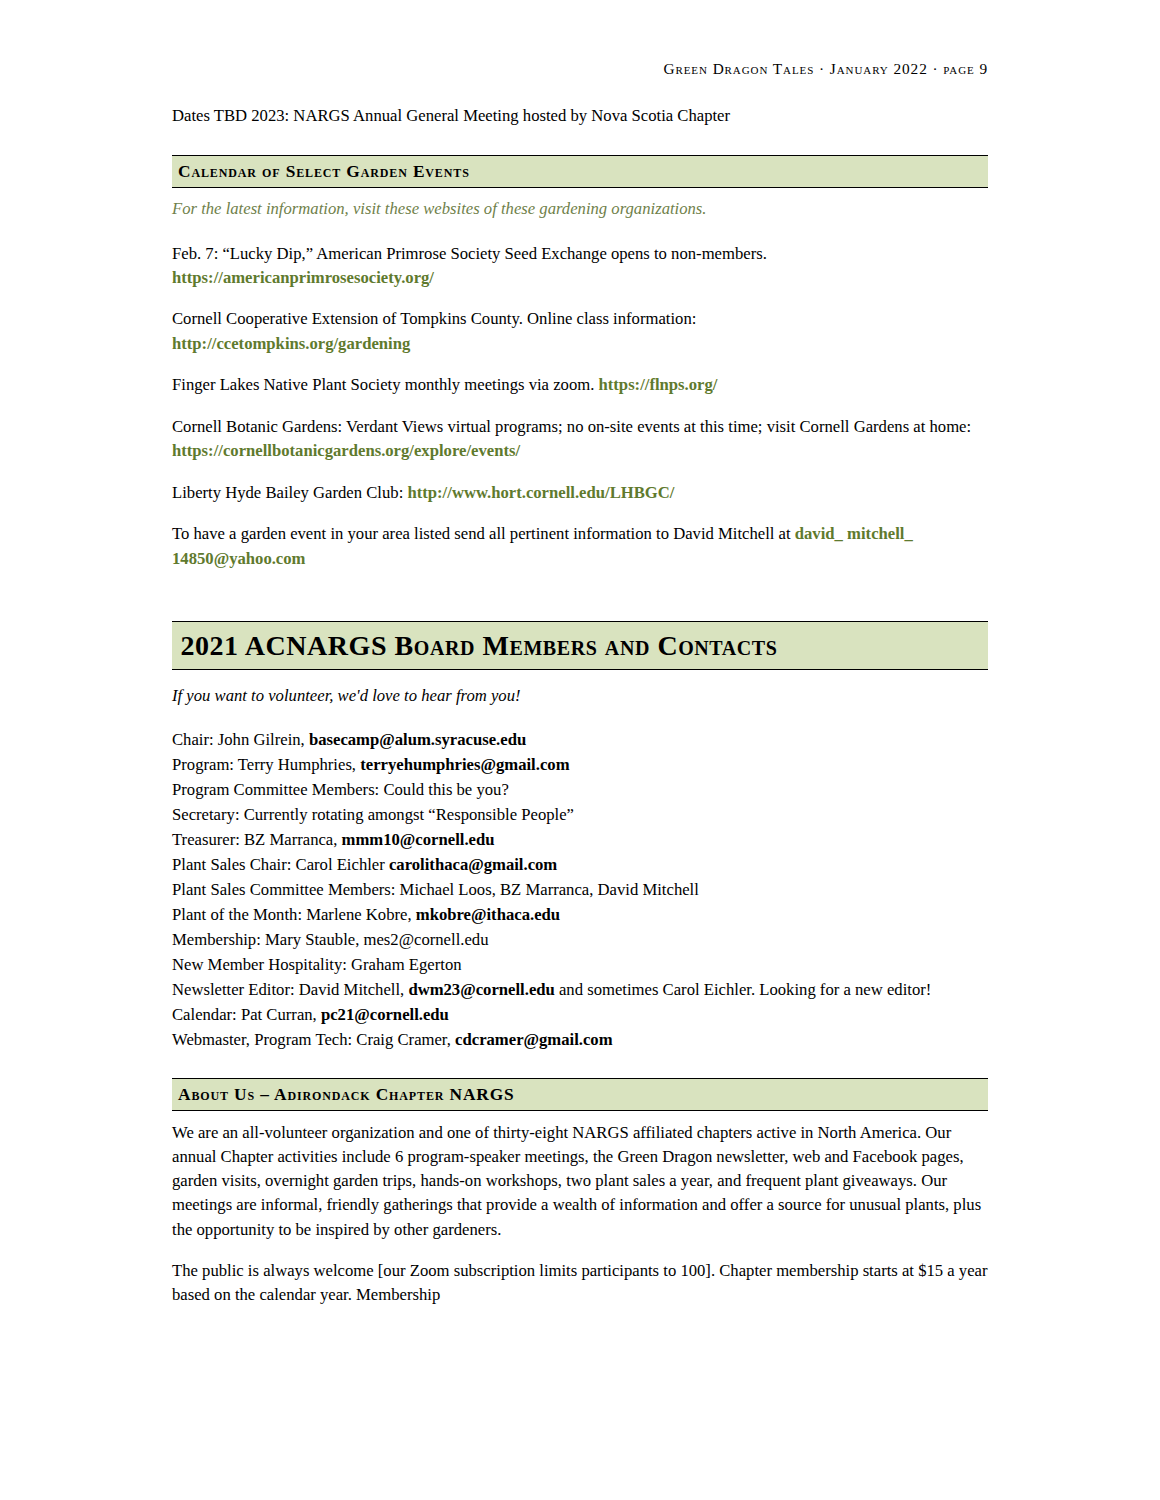Green Dragon Tales · January 2022 · page 9
Dates TBD 2023: NARGS Annual General Meeting hosted by Nova Scotia Chapter
Calendar of Select Garden Events
For the latest information, visit these websites of these gardening organizations.
Feb. 7: “Lucky Dip,” American Primrose Society Seed Exchange opens to non-members.
https://americanprimrosesociety.org/
Cornell Cooperative Extension of Tompkins County. Online class information:
http://ccetompkins.org/gardening
Finger Lakes Native Plant Society monthly meetings via zoom. https://flnps.org/
Cornell Botanic Gardens: Verdant Views virtual programs; no on-site events at this time; visit Cornell Gardens at home: https://cornellbotanicgardens.org/explore/events/
Liberty Hyde Bailey Garden Club: http://www.hort.cornell.edu/LHBGC/
To have a garden event in your area listed send all pertinent information to David Mitchell at david_ mitchell_ 14850@yahoo.com
2021 ACNARGS Board Members and Contacts
If you want to volunteer, we'd love to hear from you!
Chair: John Gilrein, basecamp@alum.syracuse.edu
Program: Terry Humphries, terryehumphries@gmail.com
Program Committee Members: Could this be you?
Secretary: Currently rotating amongst “Responsible People”
Treasurer: BZ Marranca, mmm10@cornell.edu
Plant Sales Chair: Carol Eichler carolithaca@gmail.com
Plant Sales Committee Members: Michael Loos, BZ Marranca, David Mitchell
Plant of the Month: Marlene Kobre, mkobre@ithaca.edu
Membership: Mary Stauble, mes2@cornell.edu
New Member Hospitality: Graham Egerton
Newsletter Editor: David Mitchell, dwm23@cornell.edu and sometimes Carol Eichler. Looking for a new editor!
Calendar: Pat Curran, pc21@cornell.edu
Webmaster, Program Tech: Craig Cramer, cdcramer@gmail.com
About Us – Adirondack Chapter NARGS
We are an all-volunteer organization and one of thirty-eight NARGS affiliated chapters active in North America. Our annual Chapter activities include 6 program-speaker meetings, the Green Dragon newsletter, web and Facebook pages, garden visits, overnight garden trips, hands-on workshops, two plant sales a year, and frequent plant giveaways. Our meetings are informal, friendly gatherings that provide a wealth of information and offer a source for unusual plants, plus the opportunity to be inspired by other gardeners.
The public is always welcome [our Zoom subscription limits participants to 100]. Chapter membership starts at $15 a year based on the calendar year. Membership